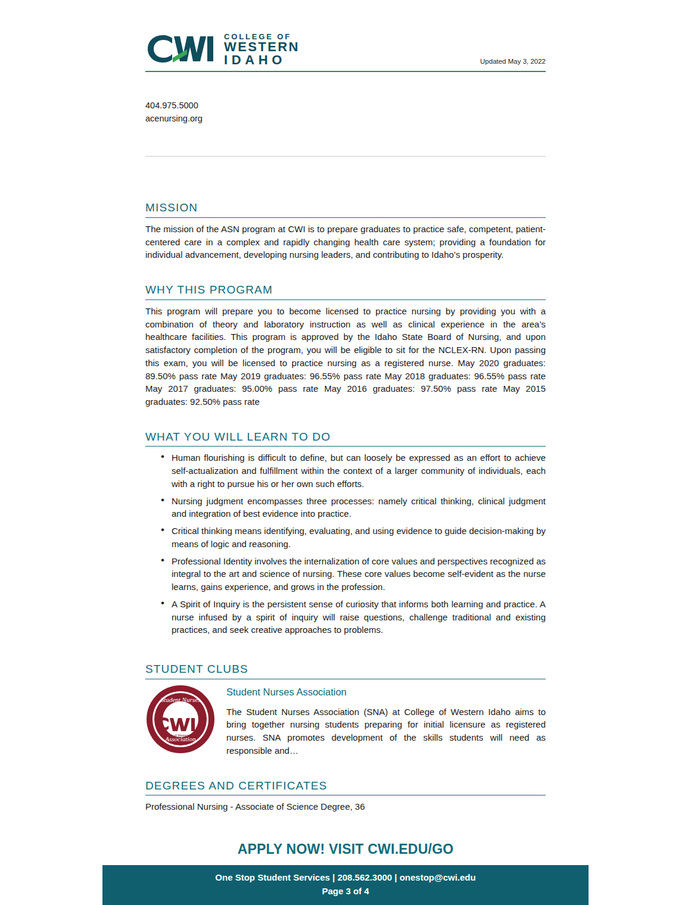COLLEGE OF
WESTERN
IDAHO
Updated May 3, 2022
404.975.5000
acenursing.org
MISSION
The mission of the ASN program at CWI is to prepare graduates to practice safe, competent, patient-centered care in a complex and rapidly changing health care system; providing a foundation for individual advancement, developing nursing leaders, and contributing to Idaho’s prosperity.
WHY THIS PROGRAM
This program will prepare you to become licensed to practice nursing by providing you with a combination of theory and laboratory instruction as well as clinical experience in the area’s healthcare facilities. This program is approved by the Idaho State Board of Nursing, and upon satisfactory completion of the program, you will be eligible to sit for the NCLEX-RN. Upon passing this exam, you will be licensed to practice nursing as a registered nurse. May 2020 graduates: 89.50% pass rate May 2019 graduates: 96.55% pass rate May 2018 graduates: 96.55% pass rate May 2017 graduates: 95.00% pass rate May 2016 graduates: 97.50% pass rate May 2015 graduates: 92.50% pass rate
WHAT YOU WILL LEARN TO DO
Human flourishing is difficult to define, but can loosely be expressed as an effort to achieve self-actualization and fulfillment within the context of a larger community of individuals, each with a right to pursue his or her own such efforts.
Nursing judgment encompasses three processes: namely critical thinking, clinical judgment and integration of best evidence into practice.
Critical thinking means identifying, evaluating, and using evidence to guide decision-making by means of logic and reasoning.
Professional Identity involves the internalization of core values and perspectives recognized as integral to the art and science of nursing. These core values become self-evident as the nurse learns, gains experience, and grows in the profession.
A Spirit of Inquiry is the persistent sense of curiosity that informs both learning and practice. A nurse infused by a spirit of inquiry will raise questions, challenge traditional and existing practices, and seek creative approaches to problems.
STUDENT CLUBS
Student Nurses Association College of Western Idaho
Student Nurses Association
The Student Nurses Association (SNA) at College of Western Idaho aims to bring together nursing students preparing for initial licensure as registered nurses. SNA promotes development of the skills students will need as responsible and…
DEGREES AND CERTIFICATES
Professional Nursing - Associate of Science Degree, 36
APPLY NOW! VISIT CWI.EDU/GO
One Stop Student Services | 208.562.3000 | onestop@cwi.edu
Page 3 of 4